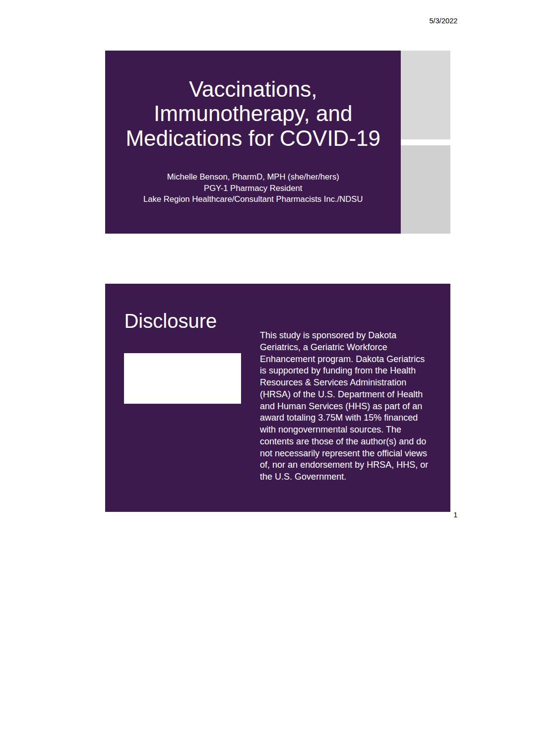5/3/2022
Vaccinations, Immunotherapy, and Medications for COVID-19
Michelle Benson, PharmD, MPH (she/her/hers)
PGY-1 Pharmacy Resident
Lake Region Healthcare/Consultant Pharmacists Inc./NDSU
Disclosure
This study is sponsored by Dakota Geriatrics, a Geriatric Workforce Enhancement program. Dakota Geriatrics is supported by funding from the Health Resources & Services Administration (HRSA) of the U.S. Department of Health and Human Services (HHS) as part of an award totaling 3.75M with 15% financed with nongovernmental sources. The contents are those of the author(s) and do not necessarily represent the official views of, nor an endorsement by HRSA, HHS, or the U.S. Government.
1